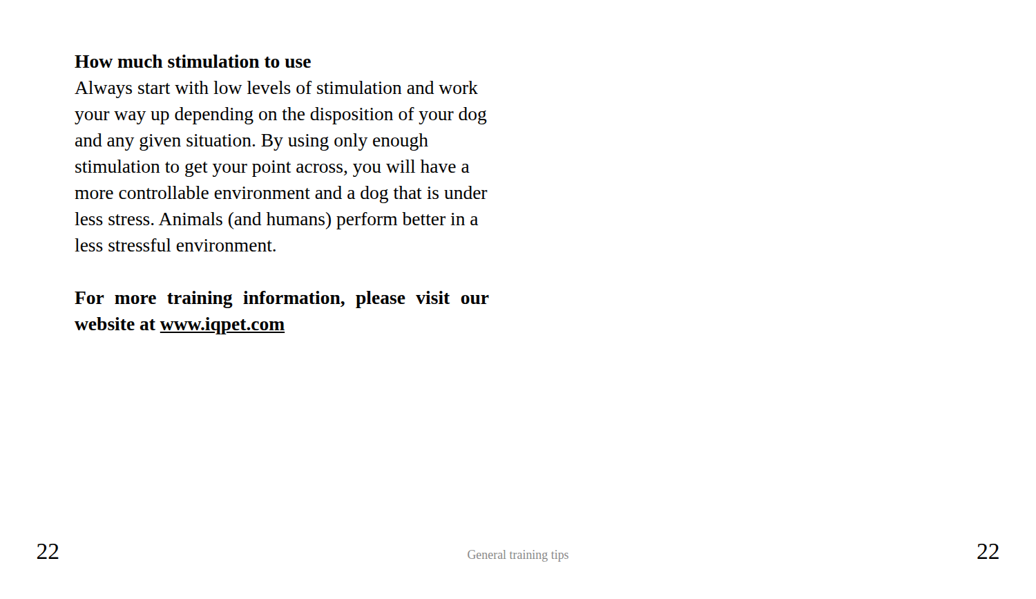How much stimulation to use
Always start with low levels of stimulation and work your way up depending on the disposition of your dog and any given situation. By using only enough stimulation to get your point across, you will have a more controllable environment and a dog that is under less stress. Animals (and humans) perform better in a less stressful environment.
For more training information, please visit our website at www.iqpet.com
22
General training tips
22